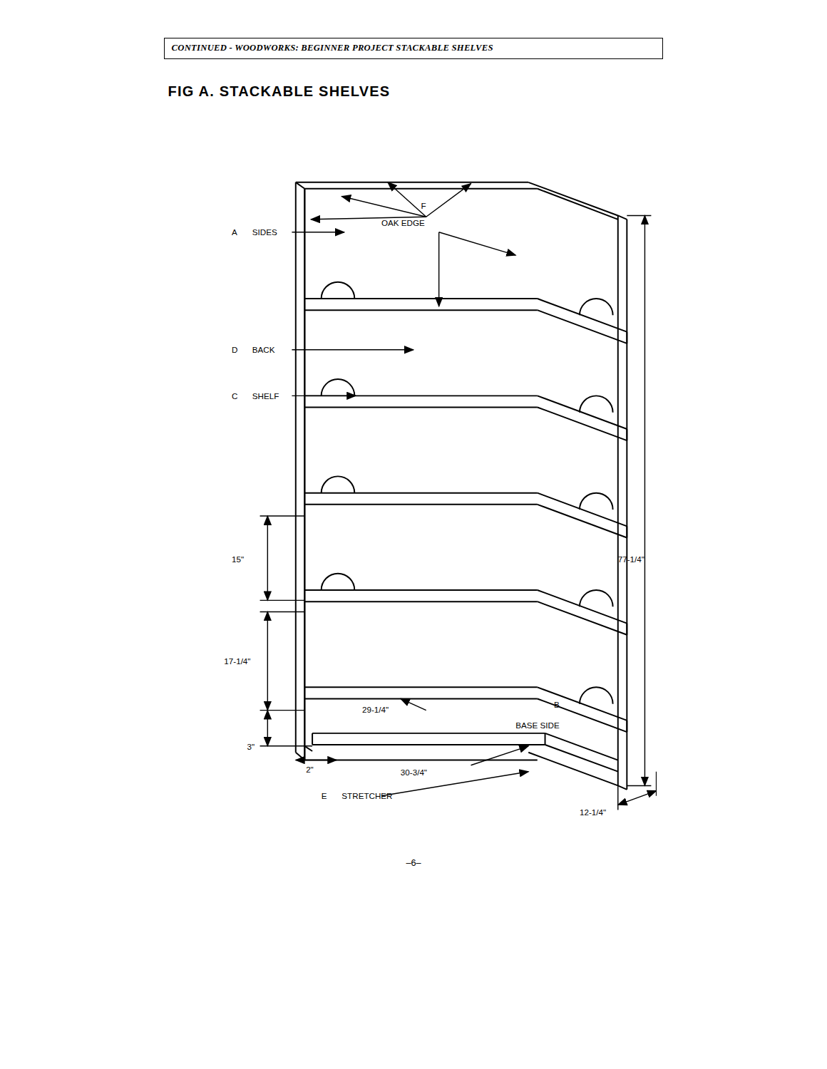Continued - Woodworks: Beginner Project Stackable Shelves
FIG A. STACKABLE SHELVES
A SIDES D BACK C SHELF F OAK EDGE B BASE SIDE E STRETCHER 77-1/4" 15" 17-1/4" 3" 2" 29-1/4" 30-3/4" 12-1/4"
–6–